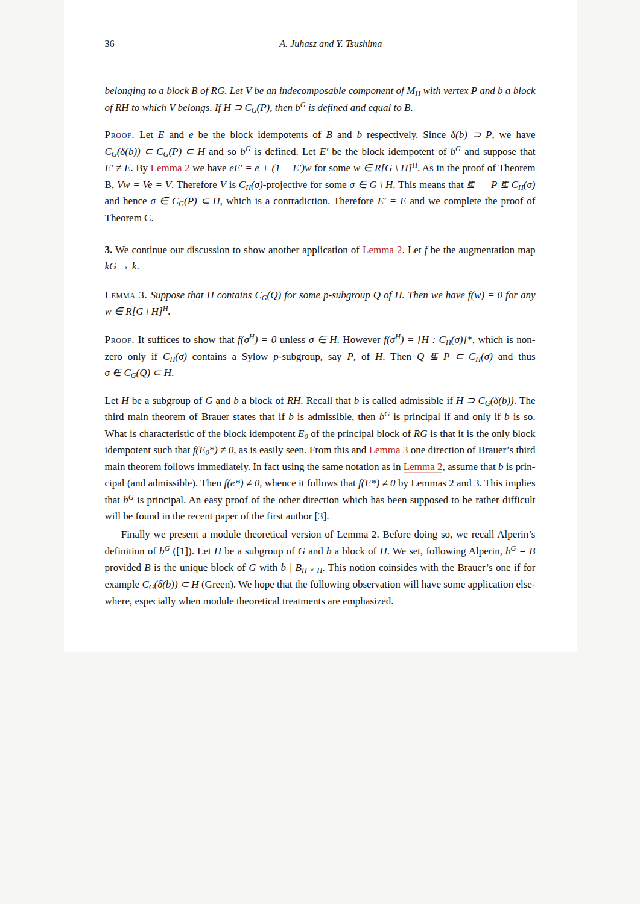36 A. Juhasz and Y. Tsushima
belonging to a block B of RG. Let V be an indecomposable component of MH with vertex P and b a block of RH to which V belongs. If H ⊃ CG(P), then bG is defined and equal to B.
Proof. Let E and e be the block idempotents of B and b respectively. Since δ(b) ⊃ P, we have CG(δ(b)) ⊂ CG(P) ⊂ H and so bG is defined. Let E′ be the block idempotent of bG and suppose that E′ ≠ E. By Lemma 2 we have eE′ = e + (1 − E′)w for some w ∈ R[G \ H]H. As in the proof of Theorem B, Vw = Ve = V. Therefore V is CH(σ)-projective for some σ ∈ G \ H. This means that ⊆H — P ⊆H CH(σ) and hence σ ∈ CG(P) ⊂ H, which is a contradiction. Therefore E′ = E and we complete the proof of Theorem C.
3. We continue our discussion to show another application of Lemma 2. Let f be the augmentation map kG → k.
Lemma 3. Suppose that H contains CG(Q) for some p-subgroup Q of H. Then we have f(w) = 0 for any w ∈ R[G \ H]H.
Proof. It suffices to show that f(σH) = 0 unless σ ∈ H. However f(σH) = [H : CH(σ)]*, which is non-zero only if CH(σ) contains a Sylow p-subgroup, say P, of H. Then Q ⊆H P ⊂ CH(σ) and thus σ ∈H CG(Q) ⊂ H.
Let H be a subgroup of G and b a block of RH. Recall that b is called admissible if H ⊃ CG(δ(b)). The third main theorem of Brauer states that if b is admissible, then bG is principal if and only if b is so. What is characteristic of the block idempotent E0 of the principal block of RG is that it is the only block idempotent such that f(E0*) ≠ 0, as is easily seen. From this and Lemma 3 one direction of Brauer’s third main theorem follows immediately. In fact using the same notation as in Lemma 2, assume that b is principal (and admissible). Then f(e*) ≠ 0, whence it follows that f(E*) ≠ 0 by Lemmas 2 and 3. This implies that bG is principal. An easy proof of the other direction which has been supposed to be rather difficult will be found in the recent paper of the first author [3].
Finally we present a module theoretical version of Lemma 2. Before doing so, we recall Alperin’s definition of bG ([1]). Let H be a subgroup of G and b a block of H. We set, following Alperin, bG = B provided B is the unique block of G with b | BH × H. This notion coinsides with the Brauer’s one if for example CG(δ(b)) ⊂ H (Green). We hope that the following observation will have some application elsewhere, especially when module theoretical treatments are emphasized.